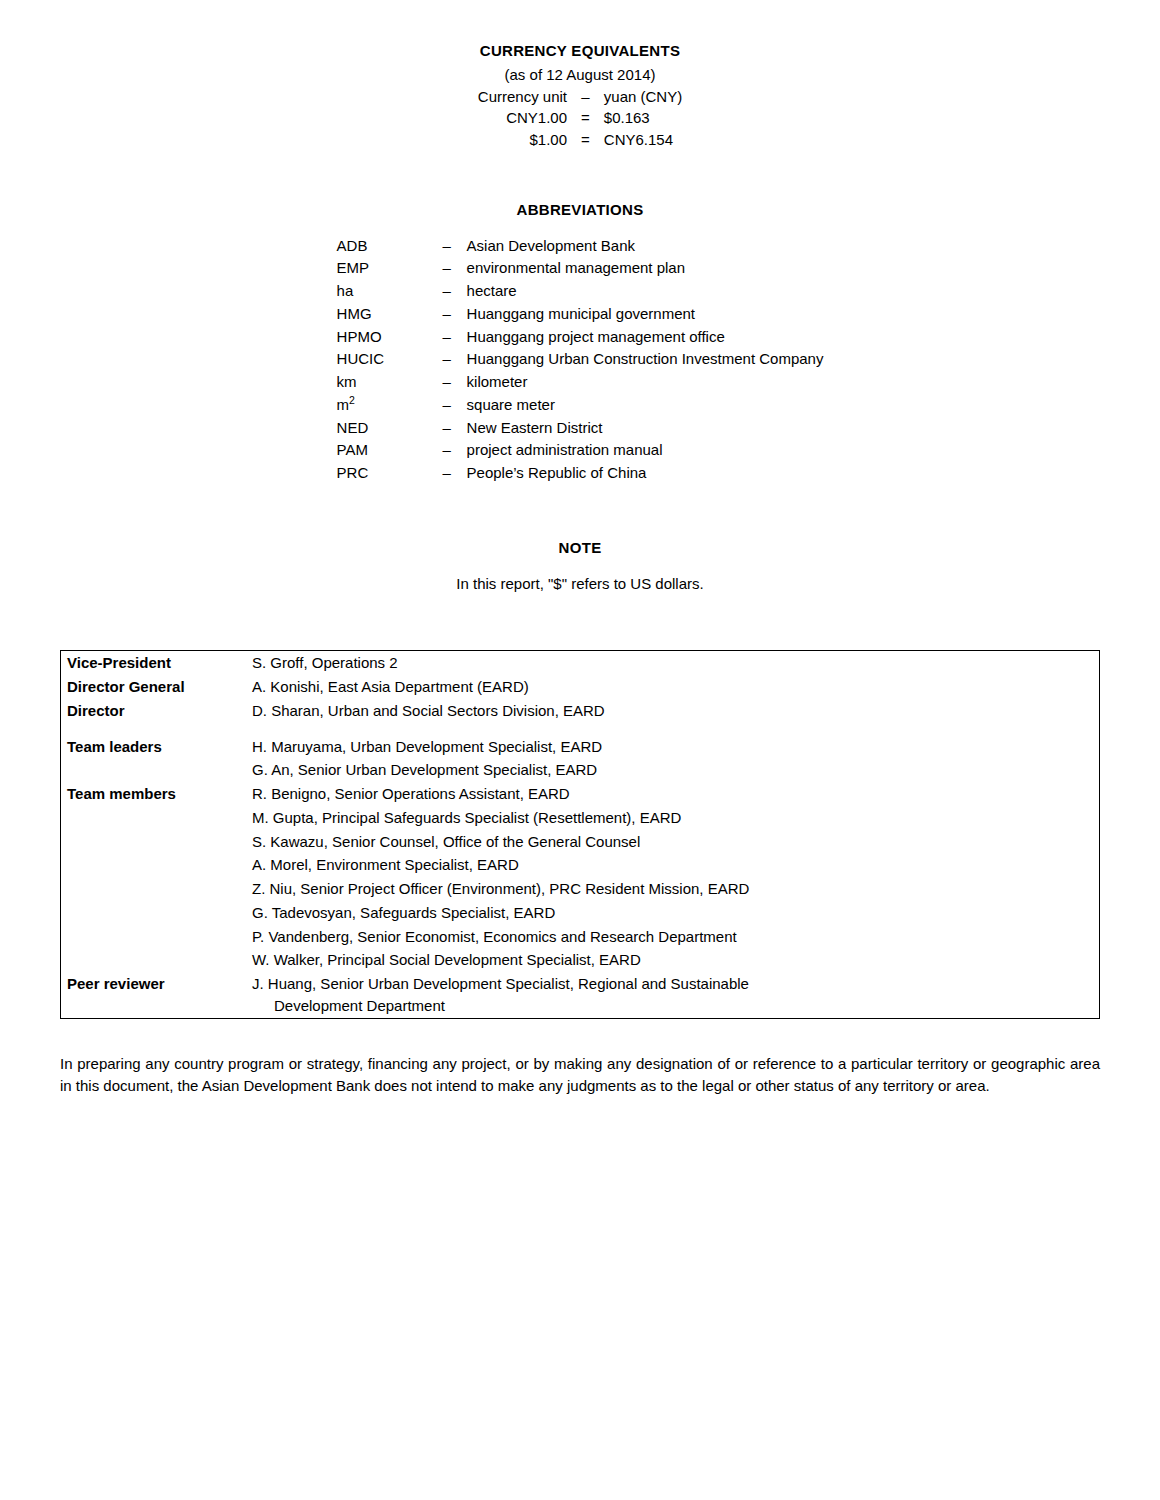CURRENCY EQUIVALENTS
(as of 12 August 2014)
| Currency unit | – | yuan (CNY) |
| CNY1.00 | = | $0.163 |
| $1.00 | = | CNY6.154 |
ABBREVIATIONS
| ADB | – | Asian Development Bank |
| EMP | – | environmental management plan |
| ha | – | hectare |
| HMG | – | Huanggang municipal government |
| HPMO | – | Huanggang project management office |
| HUCIC | – | Huanggang Urban Construction Investment Company |
| km | – | kilometer |
| m 2 | – | square meter |
| NED | – | New Eastern District |
| PAM | – | project administration manual |
| PRC | – | People’s Republic of China |
NOTE
In this report, "$" refers to US dollars.
| Vice-President | S. Groff, Operations 2 |
| Director General | A. Konishi, East Asia Department (EARD) |
| Director | D. Sharan, Urban and Social Sectors Division, EARD |
| Team leaders | H. Maruyama, Urban Development Specialist, EARD |
| | G. An, Senior Urban Development Specialist, EARD |
| Team members | R. Benigno, Senior Operations Assistant, EARD |
| | M. Gupta, Principal Safeguards Specialist (Resettlement), EARD |
| | S. Kawazu, Senior Counsel, Office of the General Counsel |
| | A. Morel, Environment Specialist, EARD |
| | Z. Niu, Senior Project Officer (Environment), PRC Resident Mission, EARD |
| | G. Tadevosyan, Safeguards Specialist, EARD |
| | P. Vandenberg, Senior Economist, Economics and Research Department |
| | W. Walker, Principal Social Development Specialist, EARD |
| Peer reviewer | J. Huang, Senior Urban Development Specialist, Regional and Sustainable Development Department |
In preparing any country program or strategy, financing any project, or by making any designation of or reference to a particular territory or geographic area in this document, the Asian Development Bank does not intend to make any judgments as to the legal or other status of any territory or area.